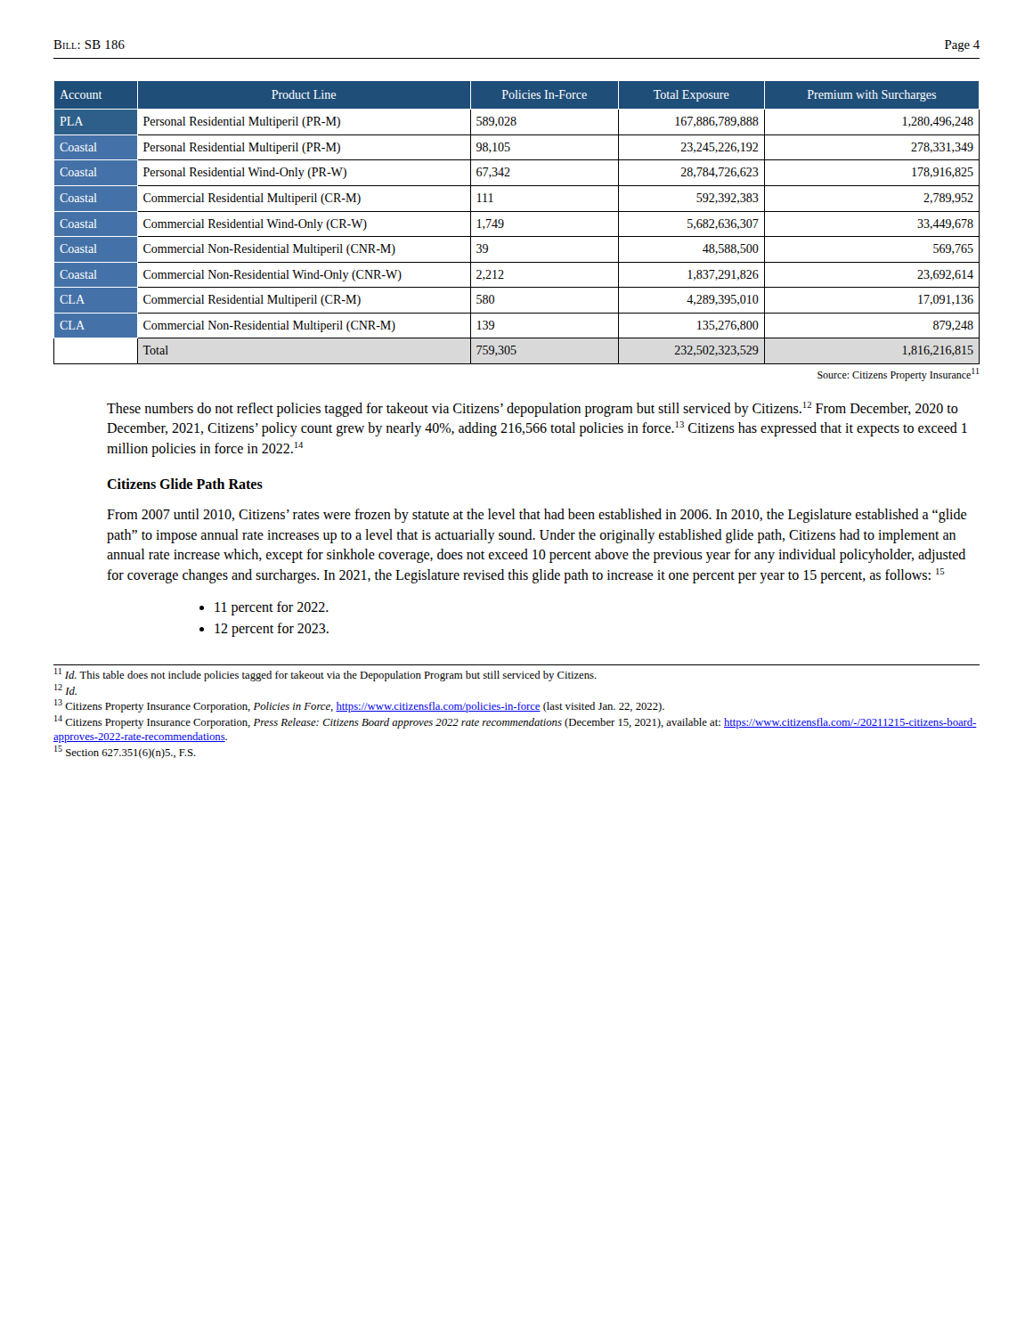Bill: SB 186
Page 4
| Account | Product Line | Policies In-Force | Total Exposure | Premium with Surcharges |
| --- | --- | --- | --- | --- |
| PLA | Personal Residential Multiperil (PR-M) | 589,028 | 167,886,789,888 | 1,280,496,248 |
| Coastal | Personal Residential Multiperil (PR-M) | 98,105 | 23,245,226,192 | 278,331,349 |
| Coastal | Personal Residential Wind-Only (PR-W) | 67,342 | 28,784,726,623 | 178,916,825 |
| Coastal | Commercial Residential Multiperil (CR-M) | 111 | 592,392,383 | 2,789,952 |
| Coastal | Commercial Residential Wind-Only (CR-W) | 1,749 | 5,682,636,307 | 33,449,678 |
| Coastal | Commercial Non-Residential Multiperil (CNR-M) | 39 | 48,588,500 | 569,765 |
| Coastal | Commercial Non-Residential Wind-Only (CNR-W) | 2,212 | 1,837,291,826 | 23,692,614 |
| CLA | Commercial Residential Multiperil (CR-M) | 580 | 4,289,395,010 | 17,091,136 |
| CLA | Commercial Non-Residential Multiperil (CNR-M) | 139 | 135,276,800 | 879,248 |
| | Total | 759,305 | 232,502,323,529 | 1,816,216,815 |
Source: Citizens Property Insurance11
These numbers do not reflect policies tagged for takeout via Citizens’ depopulation program but still serviced by Citizens.12 From December, 2020 to December, 2021, Citizens’ policy count grew by nearly 40%, adding 216,566 total policies in force.13 Citizens has expressed that it expects to exceed 1 million policies in force in 2022.14
Citizens Glide Path Rates
From 2007 until 2010, Citizens’ rates were frozen by statute at the level that had been established in 2006. In 2010, the Legislature established a “glide path” to impose annual rate increases up to a level that is actuarially sound. Under the originally established glide path, Citizens had to implement an annual rate increase which, except for sinkhole coverage, does not exceed 10 percent above the previous year for any individual policyholder, adjusted for coverage changes and surcharges. In 2021, the Legislature revised this glide path to increase it one percent per year to 15 percent, as follows: 15
11 percent for 2022.
12 percent for 2023.
11 Id. This table does not include policies tagged for takeout via the Depopulation Program but still serviced by Citizens.
12 Id.
13 Citizens Property Insurance Corporation, Policies in Force, https://www.citizensfla.com/policies-in-force (last visited Jan. 22, 2022).
14 Citizens Property Insurance Corporation, Press Release: Citizens Board approves 2022 rate recommendations (December 15, 2021), available at: https://www.citizensfla.com/-/20211215-citizens-board-approves-2022-rate-recommendations.
15 Section 627.351(6)(n)5., F.S.